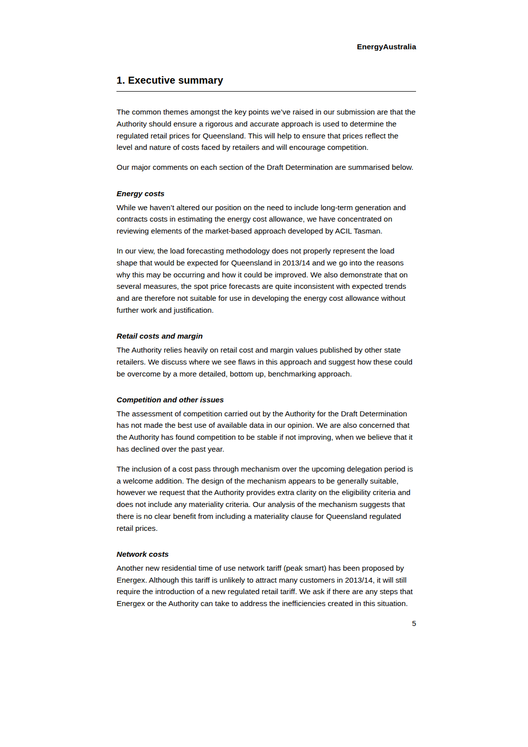EnergyAustralia
1. Executive summary
The common themes amongst the key points we’ve raised in our submission are that the Authority should ensure a rigorous and accurate approach is used to determine the regulated retail prices for Queensland. This will help to ensure that prices reflect the level and nature of costs faced by retailers and will encourage competition.
Our major comments on each section of the Draft Determination are summarised below.
Energy costs
While we haven’t altered our position on the need to include long-term generation and contracts costs in estimating the energy cost allowance, we have concentrated on reviewing elements of the market-based approach developed by ACIL Tasman.
In our view, the load forecasting methodology does not properly represent the load shape that would be expected for Queensland in 2013/14 and we go into the reasons why this may be occurring and how it could be improved. We also demonstrate that on several measures, the spot price forecasts are quite inconsistent with expected trends and are therefore not suitable for use in developing the energy cost allowance without further work and justification.
Retail costs and margin
The Authority relies heavily on retail cost and margin values published by other state retailers. We discuss where we see flaws in this approach and suggest how these could be overcome by a more detailed, bottom up, benchmarking approach.
Competition and other issues
The assessment of competition carried out by the Authority for the Draft Determination has not made the best use of available data in our opinion. We are also concerned that the Authority has found competition to be stable if not improving, when we believe that it has declined over the past year.
The inclusion of a cost pass through mechanism over the upcoming delegation period is a welcome addition. The design of the mechanism appears to be generally suitable, however we request that the Authority provides extra clarity on the eligibility criteria and does not include any materiality criteria. Our analysis of the mechanism suggests that there is no clear benefit from including a materiality clause for Queensland regulated retail prices.
Network costs
Another new residential time of use network tariff (peak smart) has been proposed by Energex. Although this tariff is unlikely to attract many customers in 2013/14, it will still require the introduction of a new regulated retail tariff. We ask if there are any steps that Energex or the Authority can take to address the inefficiencies created in this situation.
5